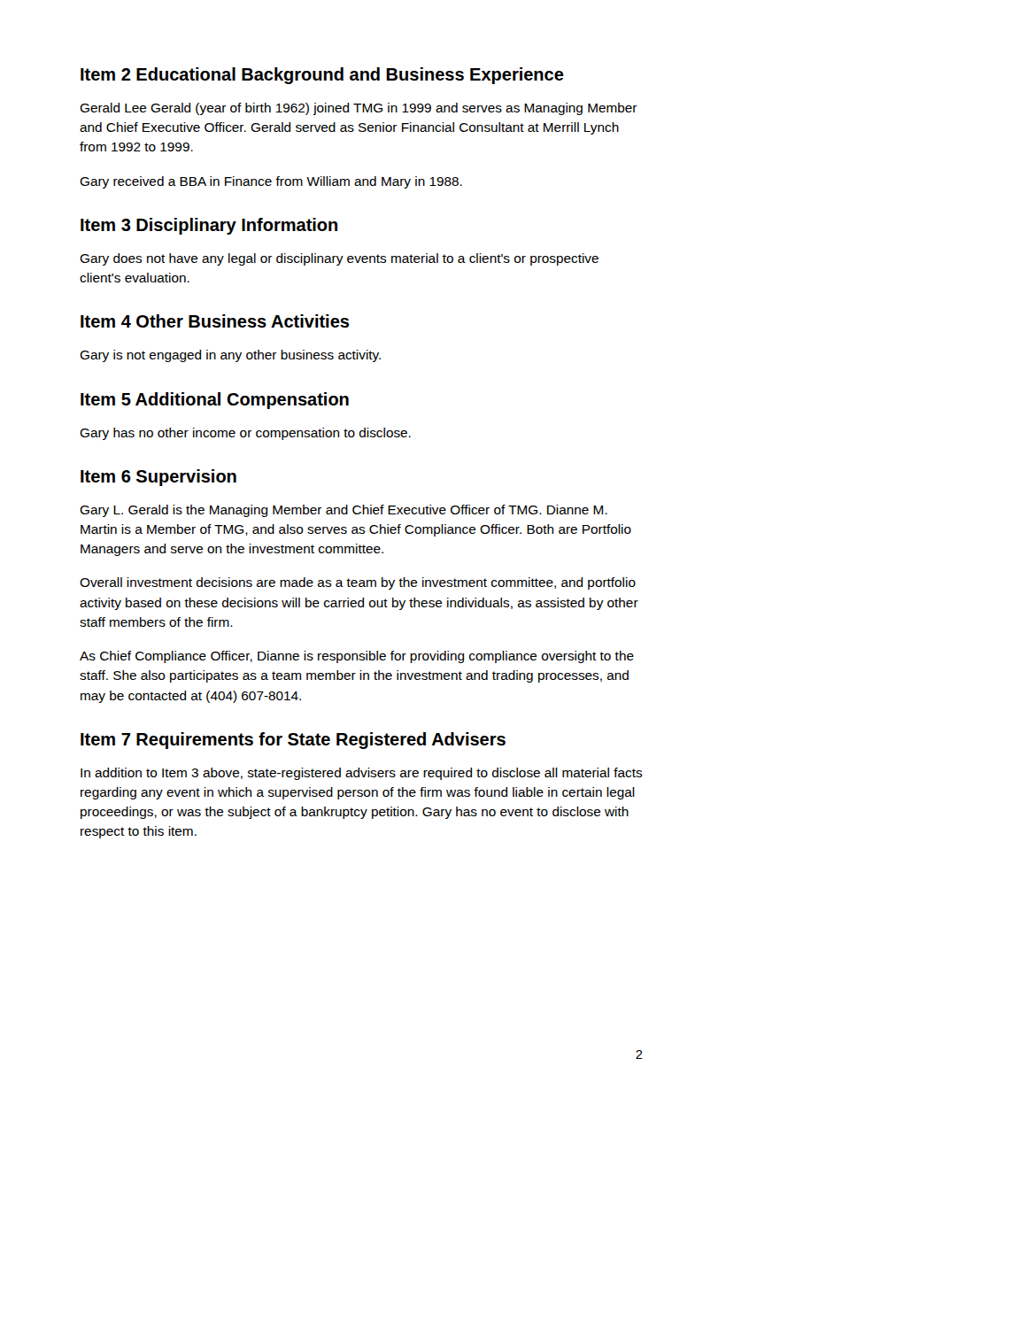Item 2 Educational Background and Business Experience
Gerald Lee Gerald (year of birth 1962) joined TMG in 1999 and serves as Managing Member and Chief Executive Officer. Gerald served as Senior Financial Consultant at Merrill Lynch from 1992 to 1999.
Gary received a BBA in Finance from William and Mary in 1988.
Item 3 Disciplinary Information
Gary does not have any legal or disciplinary events material to a client's or prospective client's evaluation.
Item 4 Other Business Activities
Gary is not engaged in any other business activity.
Item 5 Additional Compensation
Gary has no other income or compensation to disclose.
Item 6 Supervision
Gary L. Gerald is the Managing Member and Chief Executive Officer of TMG. Dianne M. Martin is a Member of TMG, and also serves as Chief Compliance Officer. Both are Portfolio Managers and serve on the investment committee.
Overall investment decisions are made as a team by the investment committee, and portfolio activity based on these decisions will be carried out by these individuals, as assisted by other staff members of the firm.
As Chief Compliance Officer, Dianne is responsible for providing compliance oversight to the staff. She also participates as a team member in the investment and trading processes, and may be contacted at (404) 607-8014.
Item 7 Requirements for State Registered Advisers
In addition to Item 3 above, state-registered advisers are required to disclose all material facts regarding any event in which a supervised person of the firm was found liable in certain legal proceedings, or was the subject of a bankruptcy petition. Gary has no event to disclose with respect to this item.
2